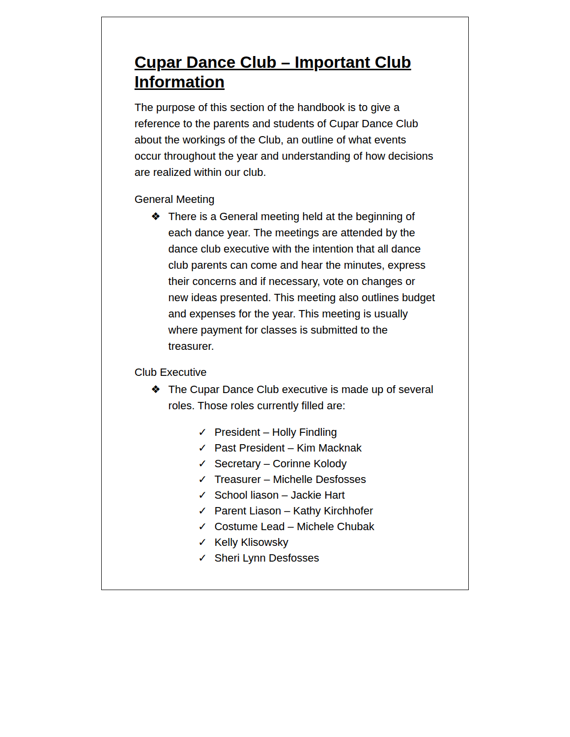Cupar Dance Club – Important Club Information
The purpose of this section of the handbook is to give a reference to the parents and students of Cupar Dance Club about the workings of the Club, an outline of what events occur throughout the year and understanding of how decisions are realized within our club.
General Meeting
There is a General meeting held at the beginning of each dance year. The meetings are attended by the dance club executive with the intention that all dance club parents can come and hear the minutes, express their concerns and if necessary, vote on changes or new ideas presented. This meeting also outlines budget and expenses for the year. This meeting is usually where payment for classes is submitted to the treasurer.
Club Executive
The Cupar Dance Club executive is made up of several roles. Those roles currently filled are:
President – Holly Findling
Past President – Kim Macknak
Secretary – Corinne Kolody
Treasurer – Michelle Desfosses
School liason – Jackie Hart
Parent Liason – Kathy Kirchhofer
Costume Lead – Michele Chubak
Kelly Klisowsky
Sheri Lynn Desfosses